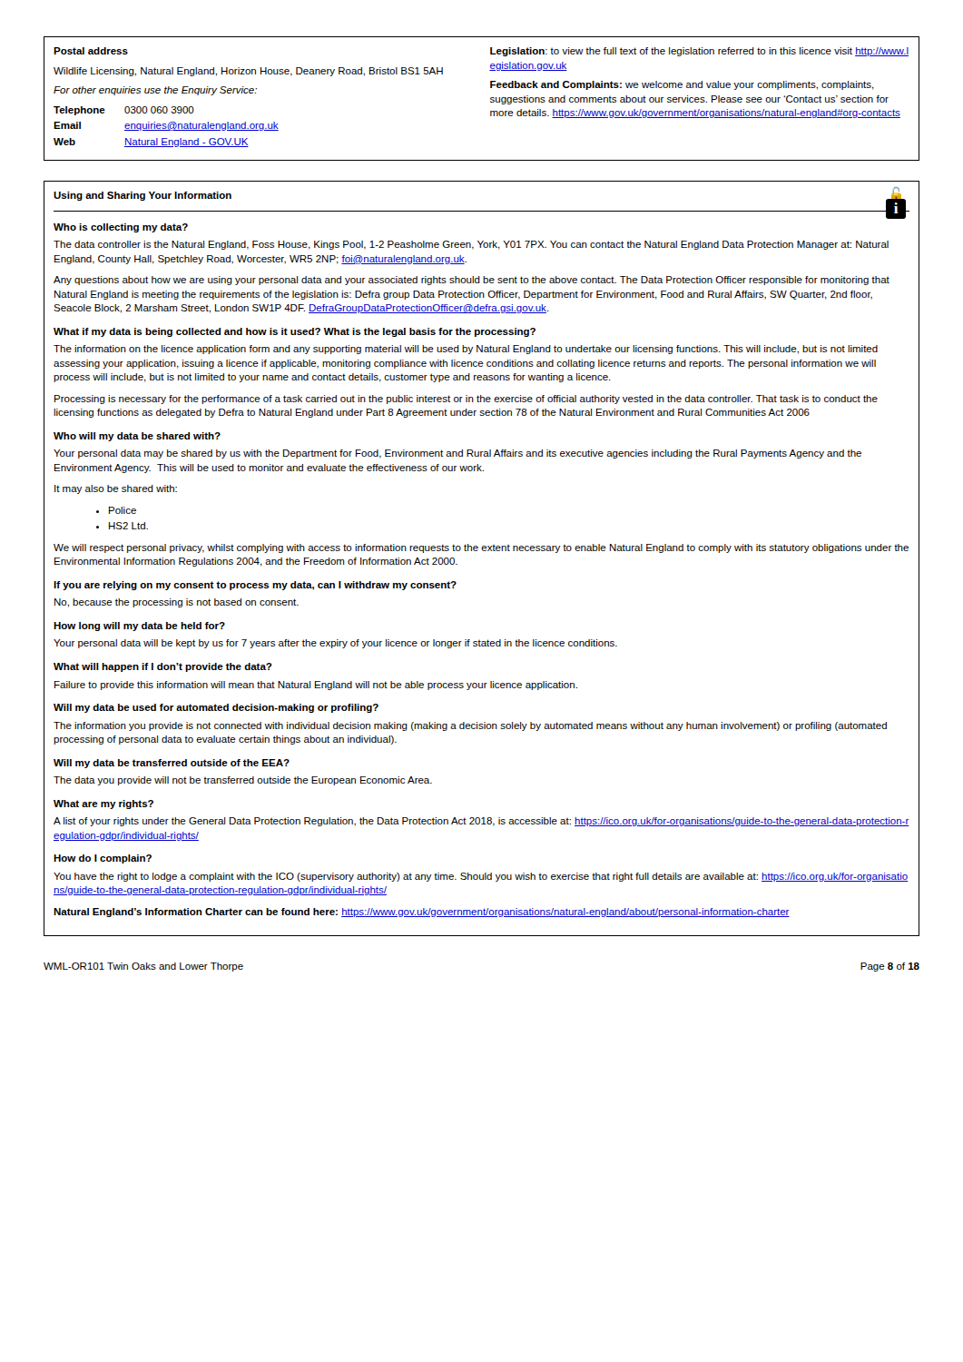Postal address
Wildlife Licensing, Natural England, Horizon House, Deanery Road, Bristol BS1 5AH
For other enquiries use the Enquiry Service:
Telephone 0300 060 3900
Email enquiries@naturalengland.org.uk
Web Natural England - GOV.UK
Legislation: to view the full text of the legislation referred to in this licence visit http://www.legislation.gov.uk
Feedback and Complaints: we welcome and value your compliments, complaints, suggestions and comments about our services. Please see our ‘Contact us’ section for more details. https://www.gov.uk/government/organisations/natural-england#org-contacts
🔓 i
Using and Sharing Your Information
Who is collecting my data?
The data controller is the Natural England, Foss House, Kings Pool, 1-2 Peasholme Green, York, Y01 7PX. You can contact the Natural England Data Protection Manager at: Natural England, County Hall, Spetchley Road, Worcester, WR5 2NP; foi@naturalengland.org.uk.
Any questions about how we are using your personal data and your associated rights should be sent to the above contact. The Data Protection Officer responsible for monitoring that Natural England is meeting the requirements of the legislation is: Defra group Data Protection Officer, Department for Environment, Food and Rural Affairs, SW Quarter, 2nd floor, Seacole Block, 2 Marsham Street, London SW1P 4DF. DefraGroupDataProtectionOfficer@defra.gsi.gov.uk.
What if my data is being collected and how is it used? What is the legal basis for the processing?
The information on the licence application form and any supporting material will be used by Natural England to undertake our licensing functions. This will include, but is not limited assessing your application, issuing a licence if applicable, monitoring compliance with licence conditions and collating licence returns and reports. The personal information we will process will include, but is not limited to your name and contact details, customer type and reasons for wanting a licence.
Processing is necessary for the performance of a task carried out in the public interest or in the exercise of official authority vested in the data controller. That task is to conduct the licensing functions as delegated by Defra to Natural England under Part 8 Agreement under section 78 of the Natural Environment and Rural Communities Act 2006
Who will my data be shared with?
Your personal data may be shared by us with the Department for Food, Environment and Rural Affairs and its executive agencies including the Rural Payments Agency and the Environment Agency. This will be used to monitor and evaluate the effectiveness of our work.
It may also be shared with:
Police
HS2 Ltd.
We will respect personal privacy, whilst complying with access to information requests to the extent necessary to enable Natural England to comply with its statutory obligations under the Environmental Information Regulations 2004, and the Freedom of Information Act 2000.
If you are relying on my consent to process my data, can I withdraw my consent?
No, because the processing is not based on consent.
How long will my data be held for?
Your personal data will be kept by us for 7 years after the expiry of your licence or longer if stated in the licence conditions.
What will happen if I don’t provide the data?
Failure to provide this information will mean that Natural England will not be able process your licence application.
Will my data be used for automated decision-making or profiling?
The information you provide is not connected with individual decision making (making a decision solely by automated means without any human involvement) or profiling (automated processing of personal data to evaluate certain things about an individual).
Will my data be transferred outside of the EEA?
The data you provide will not be transferred outside the European Economic Area.
What are my rights?
A list of your rights under the General Data Protection Regulation, the Data Protection Act 2018, is accessible at: https://ico.org.uk/for-organisations/guide-to-the-general-data-protection-regulation-gdpr/individual-rights/
How do I complain?
You have the right to lodge a complaint with the ICO (supervisory authority) at any time. Should you wish to exercise that right full details are available at: https://ico.org.uk/for-organisations/guide-to-the-general-data-protection-regulation-gdpr/individual-rights/
Natural England’s Information Charter can be found here: https://www.gov.uk/government/organisations/natural-england/about/personal-information-charter
WML-OR101 Twin Oaks and Lower Thorpe
Page 8 of 18